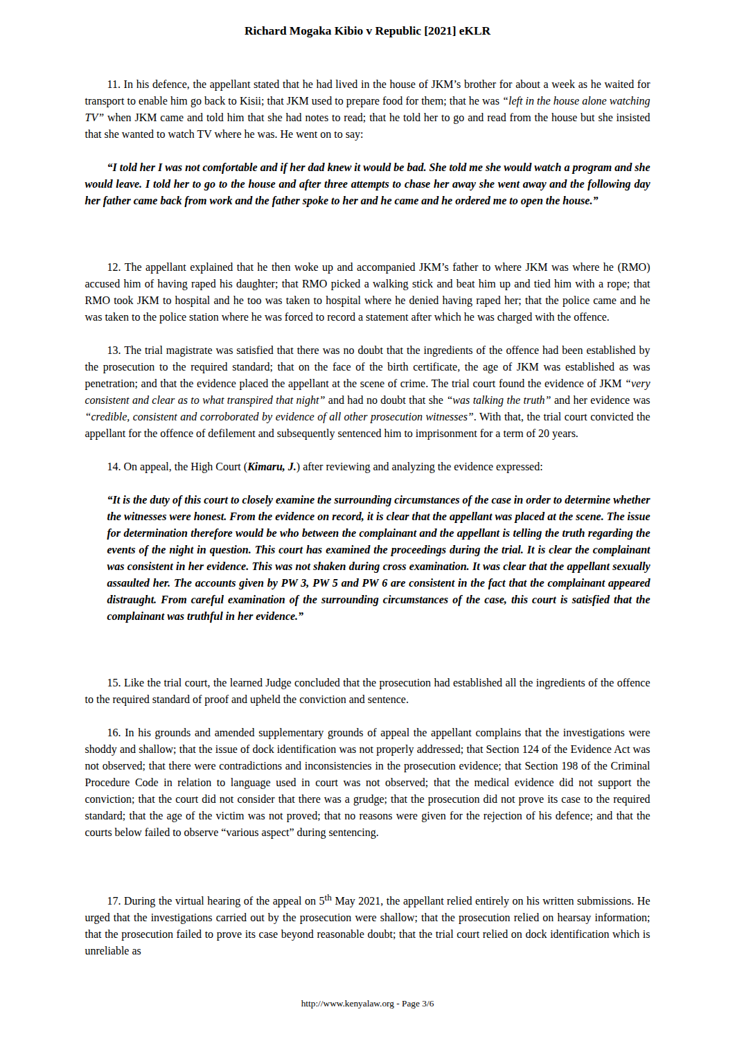Richard Mogaka Kibio v Republic [2021] eKLR
11. In his defence, the appellant stated that he had lived in the house of JKM’s brother for about a week as he waited for transport to enable him go back to Kisii; that JKM used to prepare food for them; that he was “left in the house alone watching TV” when JKM came and told him that she had notes to read; that he told her to go and read from the house but she insisted that she wanted to watch TV where he was. He went on to say:
“I told her I was not comfortable and if her dad knew it would be bad. She told me she would watch a program and she would leave. I told her to go to the house and after three attempts to chase her away she went away and the following day her father came back from work and the father spoke to her and he came and he ordered me to open the house.”
12. The appellant explained that he then woke up and accompanied JKM’s father to where JKM was where he (RMO) accused him of having raped his daughter; that RMO picked a walking stick and beat him up and tied him with a rope; that RMO took JKM to hospital and he too was taken to hospital where he denied having raped her; that the police came and he was taken to the police station where he was forced to record a statement after which he was charged with the offence.
13. The trial magistrate was satisfied that there was no doubt that the ingredients of the offence had been established by the prosecution to the required standard; that on the face of the birth certificate, the age of JKM was established as was penetration; and that the evidence placed the appellant at the scene of crime. The trial court found the evidence of JKM “very consistent and clear as to what transpired that night” and had no doubt that she “was talking the truth” and her evidence was “credible, consistent and corroborated by evidence of all other prosecution witnesses”. With that, the trial court convicted the appellant for the offence of defilement and subsequently sentenced him to imprisonment for a term of 20 years.
14. On appeal, the High Court (Kimaru, J.) after reviewing and analyzing the evidence expressed:
“It is the duty of this court to closely examine the surrounding circumstances of the case in order to determine whether the witnesses were honest. From the evidence on record, it is clear that the appellant was placed at the scene. The issue for determination therefore would be who between the complainant and the appellant is telling the truth regarding the events of the night in question. This court has examined the proceedings during the trial. It is clear the complainant was consistent in her evidence. This was not shaken during cross examination. It was clear that the appellant sexually assaulted her. The accounts given by PW 3, PW 5 and PW 6 are consistent in the fact that the complainant appeared distraught. From careful examination of the surrounding circumstances of the case, this court is satisfied that the complainant was truthful in her evidence.”
15. Like the trial court, the learned Judge concluded that the prosecution had established all the ingredients of the offence to the required standard of proof and upheld the conviction and sentence.
16. In his grounds and amended supplementary grounds of appeal the appellant complains that the investigations were shoddy and shallow; that the issue of dock identification was not properly addressed; that Section 124 of the Evidence Act was not observed; that there were contradictions and inconsistencies in the prosecution evidence; that Section 198 of the Criminal Procedure Code in relation to language used in court was not observed; that the medical evidence did not support the conviction; that the court did not consider that there was a grudge; that the prosecution did not prove its case to the required standard; that the age of the victim was not proved; that no reasons were given for the rejection of his defence; and that the courts below failed to observe “various aspect” during sentencing.
17. During the virtual hearing of the appeal on 5th May 2021, the appellant relied entirely on his written submissions. He urged that the investigations carried out by the prosecution were shallow; that the prosecution relied on hearsay information; that the prosecution failed to prove its case beyond reasonable doubt; that the trial court relied on dock identification which is unreliable as
http://www.kenyalaw.org - Page 3/6